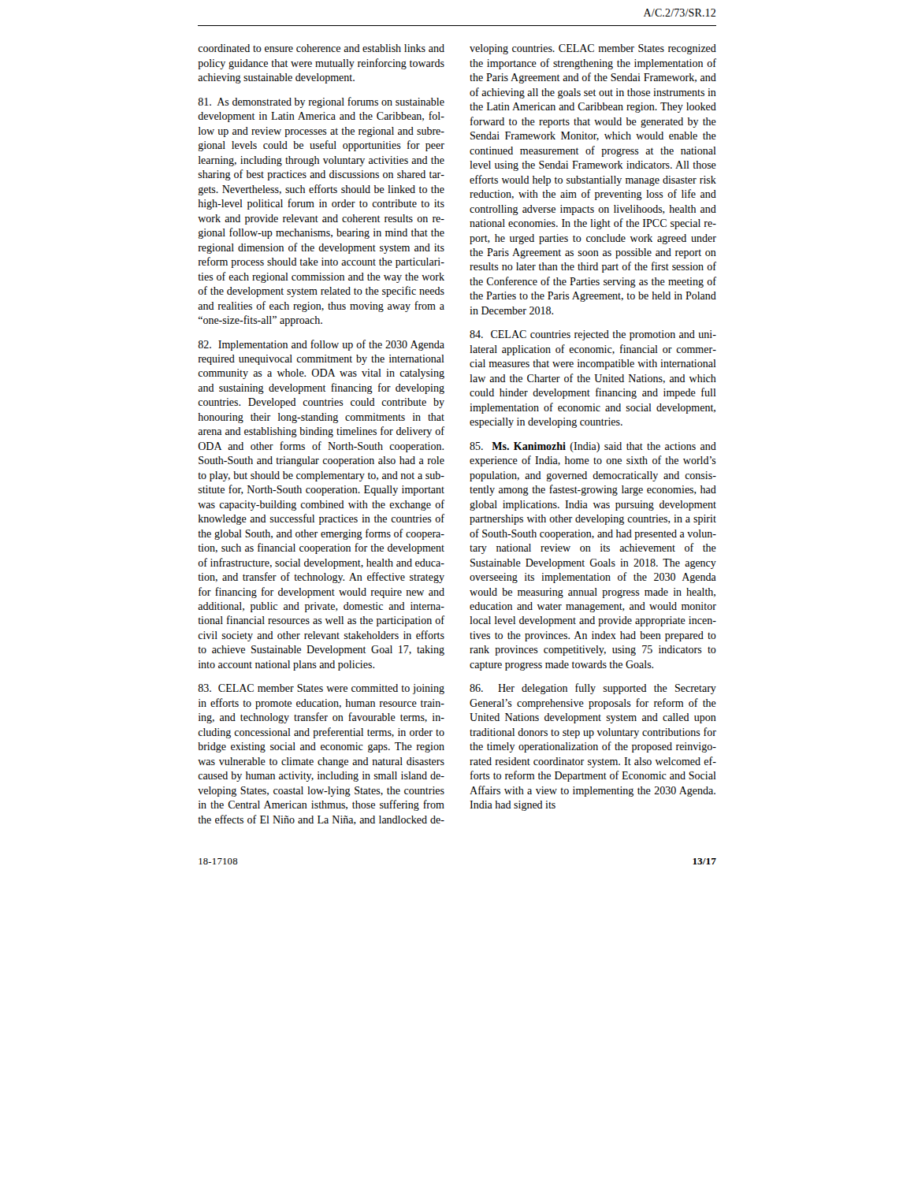A/C.2/73/SR.12
coordinated to ensure coherence and establish links and policy guidance that were mutually reinforcing towards achieving sustainable development.
81. As demonstrated by regional forums on sustainable development in Latin America and the Caribbean, follow up and review processes at the regional and subregional levels could be useful opportunities for peer learning, including through voluntary activities and the sharing of best practices and discussions on shared targets. Nevertheless, such efforts should be linked to the high-level political forum in order to contribute to its work and provide relevant and coherent results on regional follow-up mechanisms, bearing in mind that the regional dimension of the development system and its reform process should take into account the particularities of each regional commission and the way the work of the development system related to the specific needs and realities of each region, thus moving away from a “one-size-fits-all” approach.
82. Implementation and follow up of the 2030 Agenda required unequivocal commitment by the international community as a whole. ODA was vital in catalysing and sustaining development financing for developing countries. Developed countries could contribute by honouring their long-standing commitments in that arena and establishing binding timelines for delivery of ODA and other forms of North-South cooperation. South-South and triangular cooperation also had a role to play, but should be complementary to, and not a substitute for, North-South cooperation. Equally important was capacity-building combined with the exchange of knowledge and successful practices in the countries of the global South, and other emerging forms of cooperation, such as financial cooperation for the development of infrastructure, social development, health and education, and transfer of technology. An effective strategy for financing for development would require new and additional, public and private, domestic and international financial resources as well as the participation of civil society and other relevant stakeholders in efforts to achieve Sustainable Development Goal 17, taking into account national plans and policies.
83. CELAC member States were committed to joining in efforts to promote education, human resource training, and technology transfer on favourable terms, including concessional and preferential terms, in order to bridge existing social and economic gaps. The region was vulnerable to climate change and natural disasters caused by human activity, including in small island developing States, coastal low-lying States, the countries in the Central American isthmus, those suffering from the effects of El Niño and La Niña, and landlocked developing countries. CELAC member States recognized the importance of strengthening the implementation of the Paris Agreement and of the Sendai Framework, and of achieving all the goals set out in those instruments in the Latin American and Caribbean region. They looked forward to the reports that would be generated by the Sendai Framework Monitor, which would enable the continued measurement of progress at the national level using the Sendai Framework indicators. All those efforts would help to substantially manage disaster risk reduction, with the aim of preventing loss of life and controlling adverse impacts on livelihoods, health and national economies. In the light of the IPCC special report, he urged parties to conclude work agreed under the Paris Agreement as soon as possible and report on results no later than the third part of the first session of the Conference of the Parties serving as the meeting of the Parties to the Paris Agreement, to be held in Poland in December 2018.
84. CELAC countries rejected the promotion and unilateral application of economic, financial or commercial measures that were incompatible with international law and the Charter of the United Nations, and which could hinder development financing and impede full implementation of economic and social development, especially in developing countries.
85. Ms. Kanimozhi (India) said that the actions and experience of India, home to one sixth of the world’s population, and governed democratically and consistently among the fastest-growing large economies, had global implications. India was pursuing development partnerships with other developing countries, in a spirit of South-South cooperation, and had presented a voluntary national review on its achievement of the Sustainable Development Goals in 2018. The agency overseeing its implementation of the 2030 Agenda would be measuring annual progress made in health, education and water management, and would monitor local level development and provide appropriate incentives to the provinces. An index had been prepared to rank provinces competitively, using 75 indicators to capture progress made towards the Goals.
86. Her delegation fully supported the Secretary General’s comprehensive proposals for reform of the United Nations development system and called upon traditional donors to step up voluntary contributions for the timely operationalization of the proposed reinvigorated resident coordinator system. It also welcomed efforts to reform the Department of Economic and Social Affairs with a view to implementing the 2030 Agenda. India had signed its
18-17108
13/17